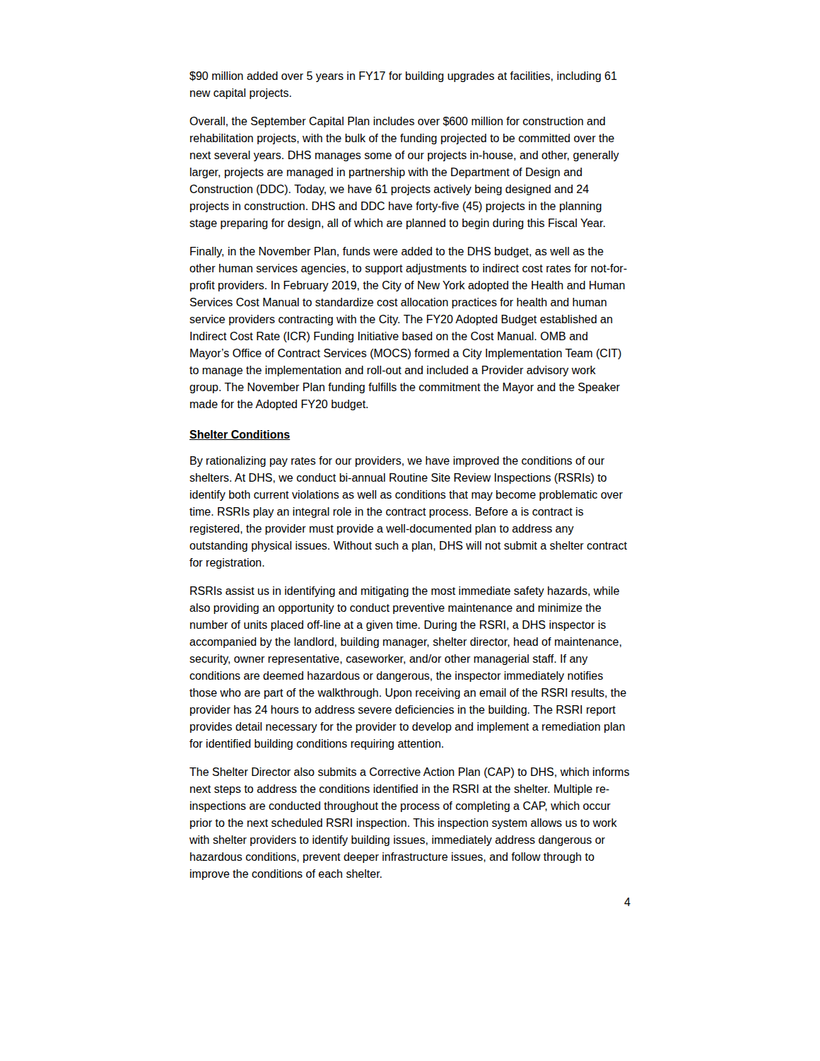$90 million added over 5 years in FY17 for building upgrades at facilities, including 61 new capital projects.
Overall, the September Capital Plan includes over $600 million for construction and rehabilitation projects, with the bulk of the funding projected to be committed over the next several years. DHS manages some of our projects in-house, and other, generally larger, projects are managed in partnership with the Department of Design and Construction (DDC). Today, we have 61 projects actively being designed and 24 projects in construction. DHS and DDC have forty-five (45) projects in the planning stage preparing for design, all of which are planned to begin during this Fiscal Year.
Finally, in the November Plan, funds were added to the DHS budget, as well as the other human services agencies, to support adjustments to indirect cost rates for not-for-profit providers. In February 2019, the City of New York adopted the Health and Human Services Cost Manual to standardize cost allocation practices for health and human service providers contracting with the City. The FY20 Adopted Budget established an Indirect Cost Rate (ICR) Funding Initiative based on the Cost Manual. OMB and Mayor’s Office of Contract Services (MOCS) formed a City Implementation Team (CIT) to manage the implementation and roll-out and included a Provider advisory work group. The November Plan funding fulfills the commitment the Mayor and the Speaker made for the Adopted FY20 budget.
Shelter Conditions
By rationalizing pay rates for our providers, we have improved the conditions of our shelters. At DHS, we conduct bi-annual Routine Site Review Inspections (RSRIs) to identify both current violations as well as conditions that may become problematic over time. RSRIs play an integral role in the contract process. Before a is contract is registered, the provider must provide a well-documented plan to address any outstanding physical issues. Without such a plan, DHS will not submit a shelter contract for registration.
RSRIs assist us in identifying and mitigating the most immediate safety hazards, while also providing an opportunity to conduct preventive maintenance and minimize the number of units placed off-line at a given time. During the RSRI, a DHS inspector is accompanied by the landlord, building manager, shelter director, head of maintenance, security, owner representative, caseworker, and/or other managerial staff. If any conditions are deemed hazardous or dangerous, the inspector immediately notifies those who are part of the walkthrough. Upon receiving an email of the RSRI results, the provider has 24 hours to address severe deficiencies in the building. The RSRI report provides detail necessary for the provider to develop and implement a remediation plan for identified building conditions requiring attention.
The Shelter Director also submits a Corrective Action Plan (CAP) to DHS, which informs next steps to address the conditions identified in the RSRI at the shelter. Multiple re-inspections are conducted throughout the process of completing a CAP, which occur prior to the next scheduled RSRI inspection. This inspection system allows us to work with shelter providers to identify building issues, immediately address dangerous or hazardous conditions, prevent deeper infrastructure issues, and follow through to improve the conditions of each shelter.
4